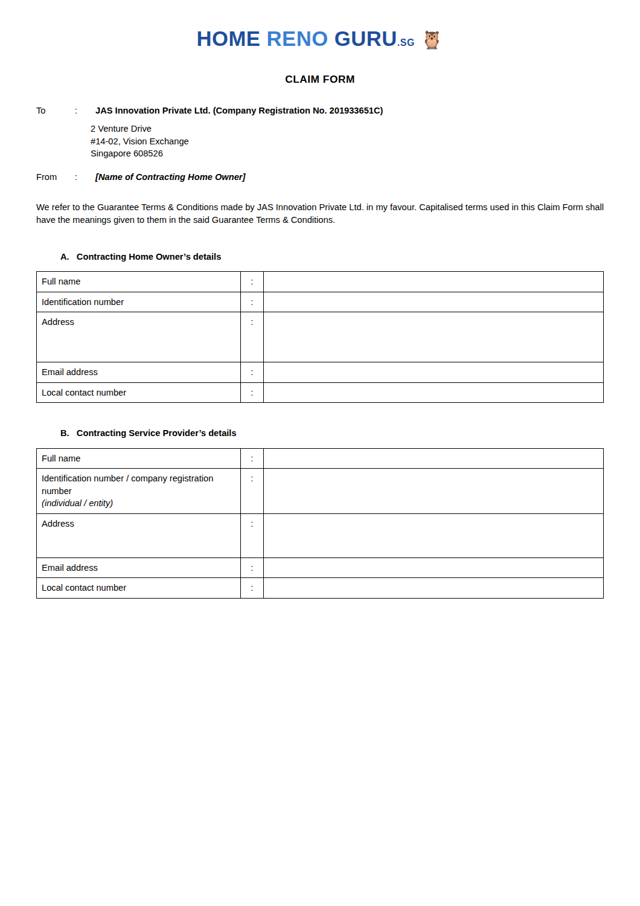HOME RENO GURU.SG 🦉
CLAIM FORM
| To | : | JAS Innovation Private Ltd. (Company Registration No. 201933651C) |
2 Venture Drive
#14-02, Vision Exchange
Singapore 608526
| From | : | [ Name of Contracting Home Owner ] |
We refer to the Guarantee Terms & Conditions made by JAS Innovation Private Ltd. in my favour. Capitalised terms used in this Claim Form shall have the meanings given to them in the said Guarantee Terms & Conditions.
A. Contracting Home Owner’s details
| Full name | : | |
| Identification number | : | |
| Address | : | |
| Email address | : | |
| Local contact number | : | |
B. Contracting Service Provider’s details
| Full name | : | |
| Identification number / company registration number (individual / entity) | : | |
| Address | : | |
| Email address | : | |
| Local contact number | : | |